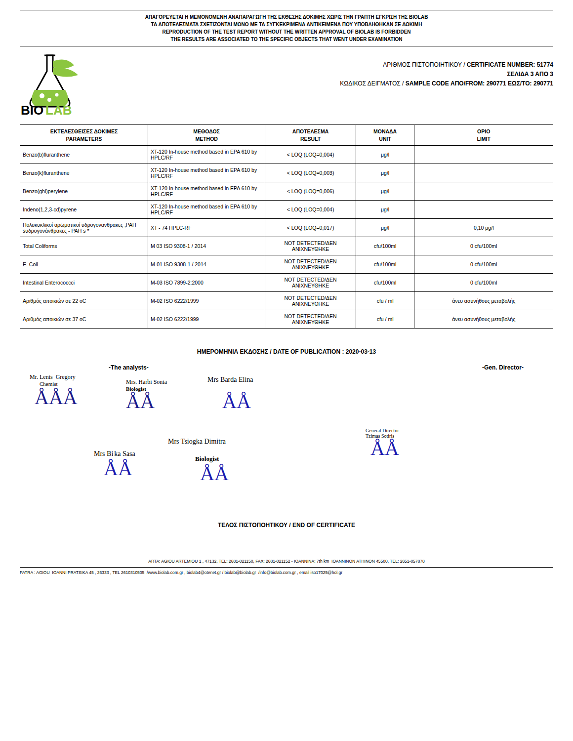ΑΠΑΓΟΡΕΥΕΤΑΙ Η ΜΕΜΟΝΟΜΕΝΗ ΑΝΑΠΑΡΑΓΩΓΗ ΤΗΣ ΕΚΘΕΣΗΣ ΔΟΚΙΜΗΣ ΧΩΡΙΣ ΤΗΝ ΓΡΑΠΤΗ ΕΓΚΡΙΣΗ ΤΗΣ BIOLAB
ΤΑ ΑΠΟΤΕΛΕΣΜΑΤΑ ΣΧΕΤΙΖΟΝΤΑΙ ΜΟΝΟ ΜΕ ΤΑ ΣΥΓΚΕΚΡΙΜΕΝΑ ΑΝΤΙΚΕΙΜΕΝΑ ΠΟΥ ΥΠΟΒΛΗΘΗΚΑΝ ΣΕ ΔΟΚΙΜΗ
REPRODUCTION OF THE TEST REPORT WITHOUT THE WRITTEN APPROVAL OF BIOLAB IS FORBIDDEN
THE RESULTS ARE ASSOCIATED TO THE SPECIFIC OBJECTS THAT WENT UNDER EXAMINATION
BIO LAB
ΑΡΙΘΜΟΣ ΠΙΣΤΟΠΟΙΗΤΙΚΟΥ / CERTIFICATE NUMBER: 51774
ΣΕΛΙΔΑ 3 ΑΠΟ 3
ΚΩΔΙΚΟΣ ΔΕΙΓΜΑΤΟΣ / SAMPLE CODE ΑΠΟ/FROM: 290771 ΕΩΣ/TO: 290771
| ΕΚΤΕΛΕΣΘΕΙΣΕΣ ΔΟΚΙΜΕΣ PARAMETERS | ΜΕΘΟΔΟΣ METHOD | ΑΠΟΤΕΛΕΣΜΑ RESULT | ΜΟΝΑΔΑ UNIT | ΟΡΙΟ LIMIT |
| --- | --- | --- | --- | --- |
| Benzo(b)fluranthene | XT-120 In-house method based in EPA 610 by HPLC/RF | < LOQ (LOQ=0,004) | μg/l | |
| Benzo(k)fluranthene | XT-120 In-house method based in EPA 610 by HPLC/RF | < LOQ (LOQ=0,003) | μg/l | |
| Benzo(ghi)perylene | XT-120 In-house method based in EPA 610 by HPLC/RF | < LOQ (LOQ=0,006) | μg/l | |
| Indeno(1,2,3-cd)pyrene | XT-120 In-house method based in EPA 610 by HPLC/RF | < LOQ (LOQ=0,004) | μg/l | |
| Πολυκυκλικοί αρωματικοί υδρογονανθρακες ,PAH sυδρογονάνθρακες - PAH s * | XT - 74 HPLC-RF | < LOQ (LOQ=0,017) | μg/l | 0,10 μg/l |
| Total Coliforms | M 03 ISO 9308-1 / 2014 | NOT DETECTED/ΔΕΝ ΑΝΙΧΝΕΥΘΗΚΕ | cfu/100ml | 0 cfu/100ml |
| E. Coli | M-01 ISO 9308-1 / 2014 | NOT DETECTED/ΔΕΝ ΑΝΙΧΝΕΥΘΗΚΕ | cfu/100ml | 0 cfu/100ml |
| Intestinal Enterococcci | M-03 ISO 7899-2:2000 | NOT DETECTED/ΔΕΝ ΑΝΙΧΝΕΥΘΗΚΕ | cfu/100ml | 0 cfu/100ml |
| Αριθμός αποικιών σε 22 oC | M-02 ISO 6222/1999 | NOT DETECTED/ΔΕΝ ΑΝΙΧΝΕΥΘΗΚΕ | cfu / ml | άνευ ασυνήθους μεταβολής |
| Αριθμός αποικιών σε 37 oC | M-02 ISO 6222/1999 | NOT DETECTED/ΔΕΝ ΑΝΙΧΝΕΥΘΗΚΕ | cfu / ml | άνευ ασυνήθους μεταβολής |
ΗΜΕΡΟΜΗΝΙΑ ΕΚΔΟΣΗΣ / DATE OF PUBLICATION : 2020-03-13
-The analysts-
-Gen. Director-
Mr. Lenis Gregory
Chemist
ÅÅÅ
Mrs. Harbi Sonia
Biologist
ÅÅ
Mrs Barda Elina
ÅÅ
Mrs Tsiogka Dimitra
Mrs Bika Sasa
ÅÅ
Biologist
ÅÅ
General Director
Tzimas Sotiris
ÅÅ
ΤΕΛΟΣ ΠΙΣΤΟΠΟΗΤΙΚΟΥ / END OF CERTIFICATE
ARTA: AGIOU ARTEMIOU 1 , 47132, TEL: 2681-021150, FAX: 2681-021152 - IOANNINA: 7th km IOANNINON ATHINON 45500, TEL: 2651-057878
PATRA : AGIOU IOANNI PRATSIKA 45 , 26333 , TEL 2610310505 /www.biolab.com.gr , biolab4@otenet.gr / biolab@biolab.gr /info@biolab.com.gr , email iso17025@hol.gr